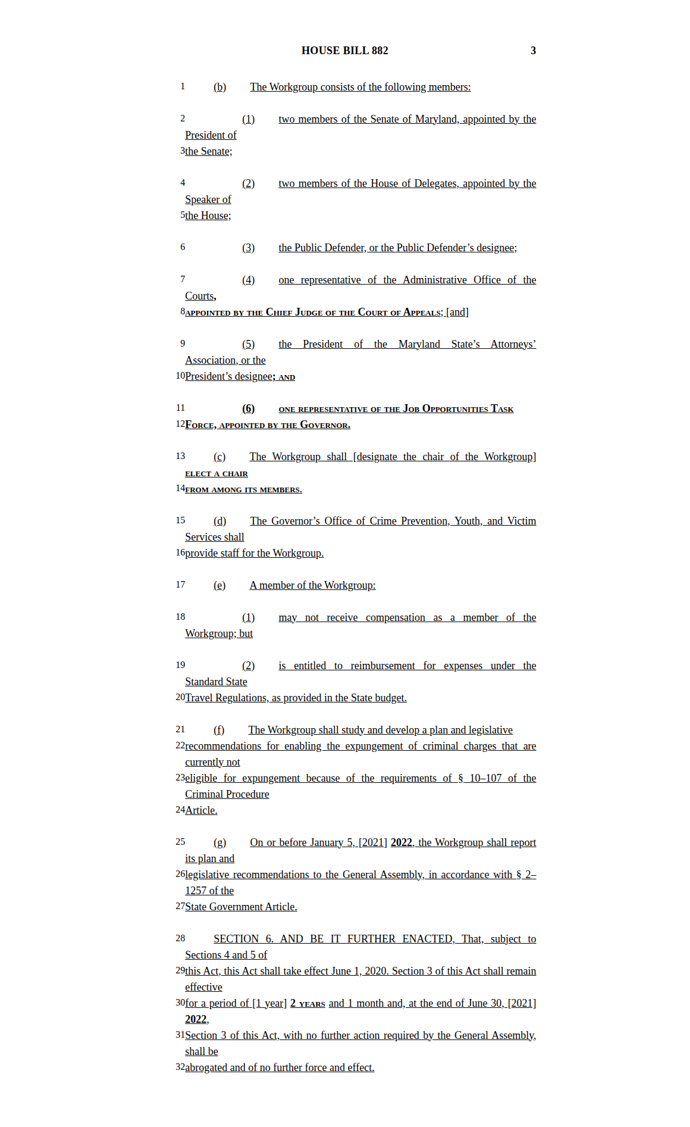HOUSE BILL 882 3
| 1 | (b) The Workgroup consists of the following members: |
| 2 | (1) two members of the Senate of Maryland, appointed by the President of |
| 3 | the Senate; |
| 4 | (2) two members of the House of Delegates, appointed by the Speaker of |
| 5 | the House; |
| 6 | (3) the Public Defender, or the Public Defender’s designee; |
| 7 | (4) one representative of the Administrative Office of the Courts , |
| 8 | appointed by the Chief Judge of the Court of Appeals ; [and] |
| 9 | (5) the President of the Maryland State’s Attorneys’ Association, or the |
| 10 | President’s designee ; and |
| 11 | (6) one representative of the Job Opportunities Task |
| 12 | Force, appointed by the Governor . |
| 13 | (c) The Workgroup shall [designate the chair of the Workgroup] elect a chair |
| 14 | from among its members . |
| 15 | (d) The Governor’s Office of Crime Prevention, Youth, and Victim Services shall |
| 16 | provide staff for the Workgroup. |
| 17 | (e) A member of the Workgroup: |
| 18 | (1) may not receive compensation as a member of the Workgroup; but |
| 19 | (2) is entitled to reimbursement for expenses under the Standard State |
| 20 | Travel Regulations, as provided in the State budget. |
| 21 | (f) The Workgroup shall study and develop a plan and legislative |
| 22 | recommendations for enabling the expungement of criminal charges that are currently not |
| 23 | eligible for expungement because of the requirements of § 10–107 of the Criminal Procedure |
| 24 | Article. |
| 25 | (g) On or before January 5, [2021] 2022 , the Workgroup shall report its plan and |
| 26 | legislative recommendations to the General Assembly, in accordance with § 2–1257 of the |
| 27 | State Government Article. |
| 28 | SECTION 6. AND BE IT FURTHER ENACTED, That, subject to Sections 4 and 5 of |
| 29 | this Act, this Act shall take effect June 1, 2020. Section 3 of this Act shall remain effective |
| 30 | for a period of [1 year] 2 years and 1 month and, at the end of June 30, [2021] 2022 , |
| 31 | Section 3 of this Act, with no further action required by the General Assembly, shall be |
| 32 | abrogated and of no further force and effect. |